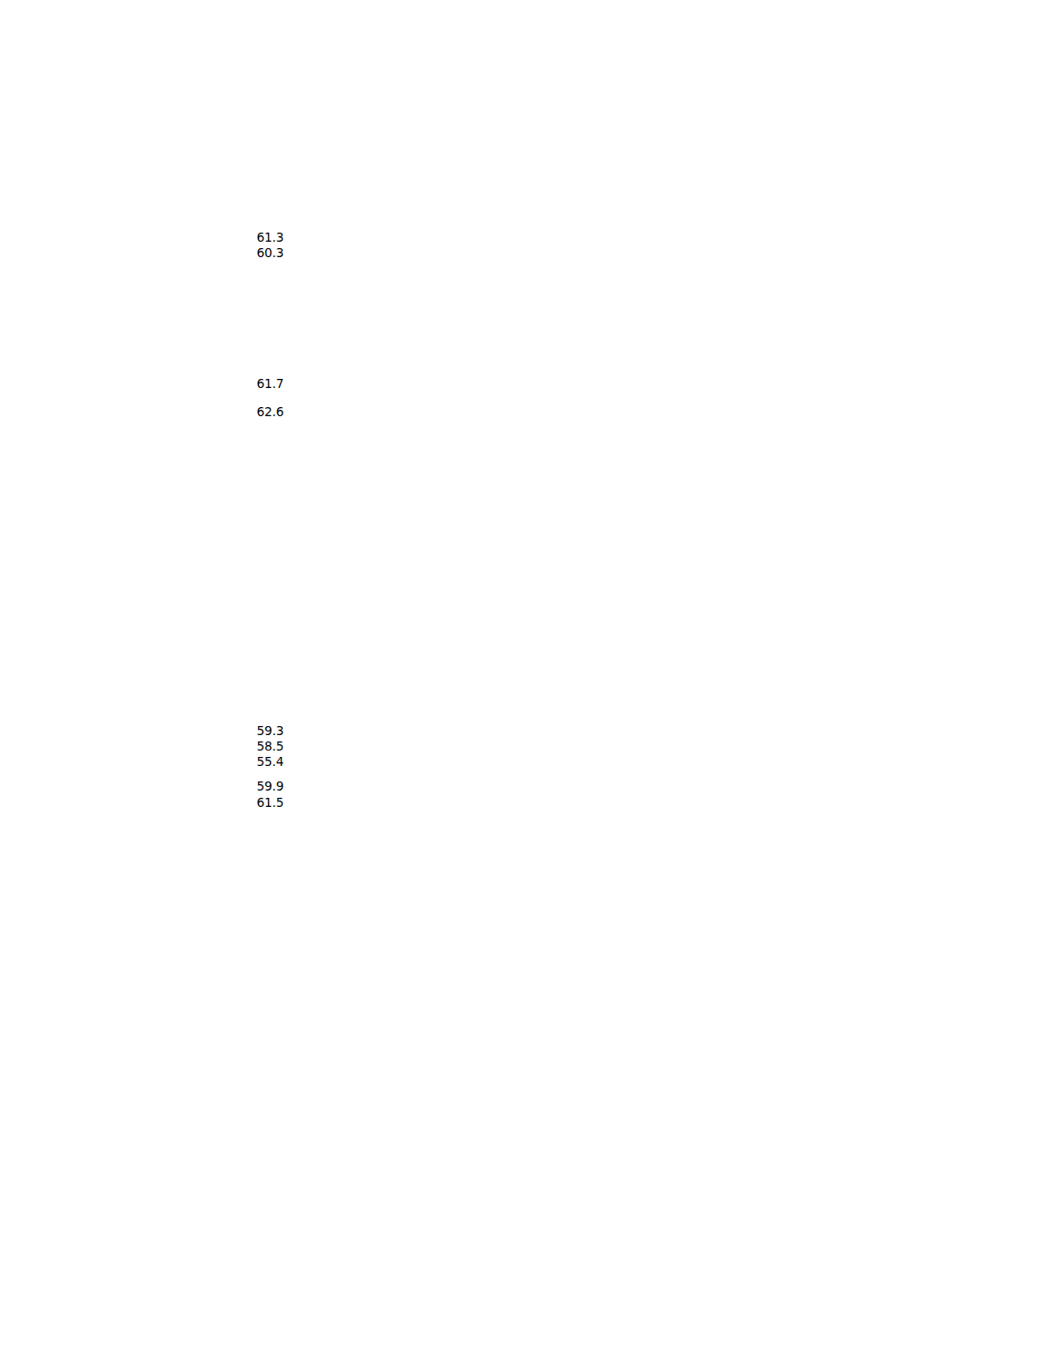61.3
60.3
61.7
62.6
59.3
58.5
55.4
59.9
61.5